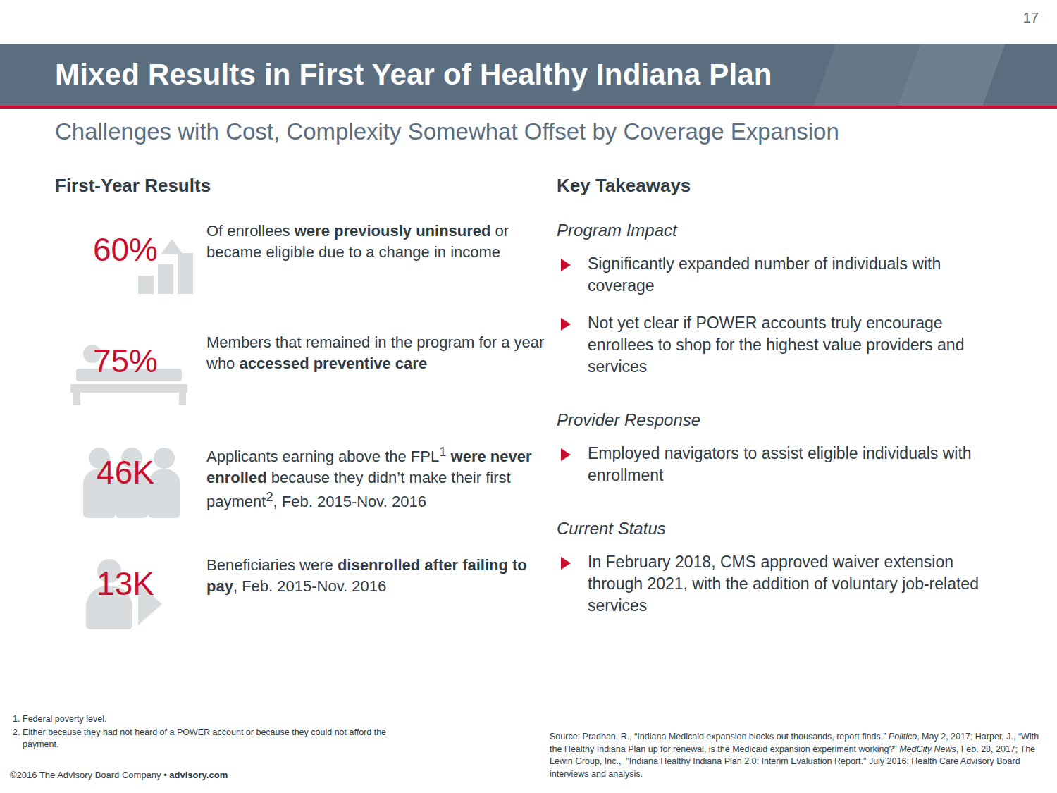17
Mixed Results in First Year of Healthy Indiana Plan
Challenges with Cost, Complexity Somewhat Offset by Coverage Expansion
First-Year Results
60%
Of enrollees were previously uninsured or became eligible due to a change in income
75%
Members that remained in the program for a year who accessed preventive care
46K
Applicants earning above the FPL1 were never enrolled because they didn’t make their first payment2, Feb. 2015-Nov. 2016
13K
Beneficiaries were disenrolled after failing to pay, Feb. 2015-Nov. 2016
Key Takeaways
Program Impact
Significantly expanded number of individuals with coverage
Not yet clear if POWER accounts truly encourage enrollees to shop for the highest value providers and services
Provider Response
Employed navigators to assist eligible individuals with enrollment
Current Status
In February 2018, CMS approved waiver extension through 2021, with the addition of voluntary job-related services
Federal poverty level.
Either because they had not heard of a POWER account or because they could not afford the payment.
©2016 The Advisory Board Company • advisory.com
Source: Pradhan, R., “Indiana Medicaid expansion blocks out thousands, report finds,” Politico, May 2, 2017; Harper, J., “With the Healthy Indiana Plan up for renewal, is the Medicaid expansion experiment working?” MedCity News, Feb. 28, 2017; The Lewin Group, Inc., "Indiana Healthy Indiana Plan 2.0: Interim Evaluation Report." July 2016; Health Care Advisory Board interviews and analysis.